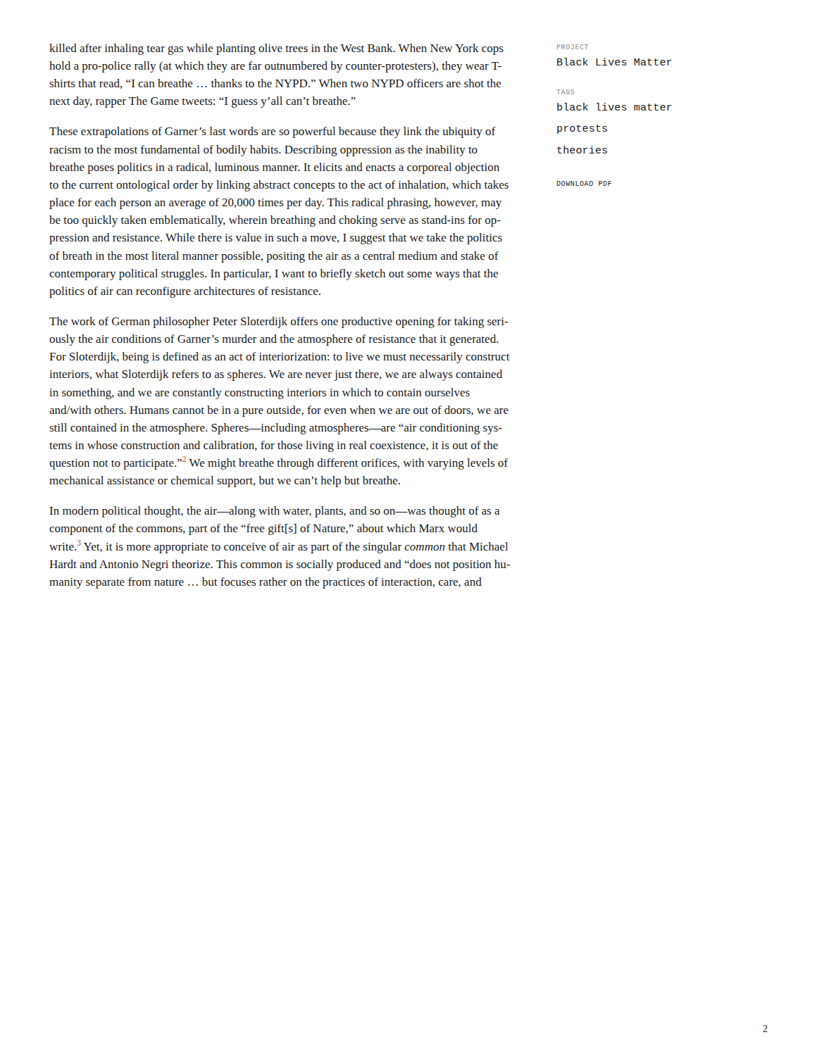killed after inhaling tear gas while planting olive trees in the West Bank. When New York cops hold a pro-police rally (at which they are far outnumbered by counter-protesters), they wear T-shirts that read, “I can breathe … thanks to the NYPD.” When two NYPD officers are shot the next day, rapper The Game tweets: “I guess y’all can’t breathe.”
These extrapolations of Garner’s last words are so powerful because they link the ubiquity of racism to the most fundamental of bodily habits. Describing oppression as the inability to breathe poses politics in a radical, luminous manner. It elicits and enacts a corporeal objection to the current ontological order by linking abstract concepts to the act of inhalation, which takes place for each person an average of 20,000 times per day. This radical phrasing, however, may be too quickly taken emblematically, wherein breathing and choking serve as stand-ins for oppression and resistance. While there is value in such a move, I suggest that we take the politics of breath in the most literal manner possible, positing the air as a central medium and stake of contemporary political struggles. In particular, I want to briefly sketch out some ways that the politics of air can reconfigure architectures of resistance.
The work of German philosopher Peter Sloterdijk offers one productive opening for taking seriously the air conditions of Garner’s murder and the atmosphere of resistance that it generated. For Sloterdijk, being is defined as an act of interiorization: to live we must necessarily construct interiors, what Sloterdijk refers to as spheres. We are never just there, we are always contained in something, and we are constantly constructing interiors in which to contain ourselves and/with others. Humans cannot be in a pure outside, for even when we are out of doors, we are still contained in the atmosphere. Spheres—including atmospheres—are “air conditioning systems in whose construction and calibration, for those living in real coexistence, it is out of the question not to participate.”2 We might breathe through different orifices, with varying levels of mechanical assistance or chemical support, but we can’t help but breathe.
In modern political thought, the air—along with water, plants, and so on—was thought of as a component of the commons, part of the “free gift[s] of Nature,” about which Marx would write.3 Yet, it is more appropriate to conceive of air as part of the singular common that Michael Hardt and Antonio Negri theorize. This common is socially produced and “does not position humanity separate from nature … but focuses rather on the practices of interaction, care, and
Project
Black Lives Matter
Tags
black lives matter
protests
theories
Download PDF
2